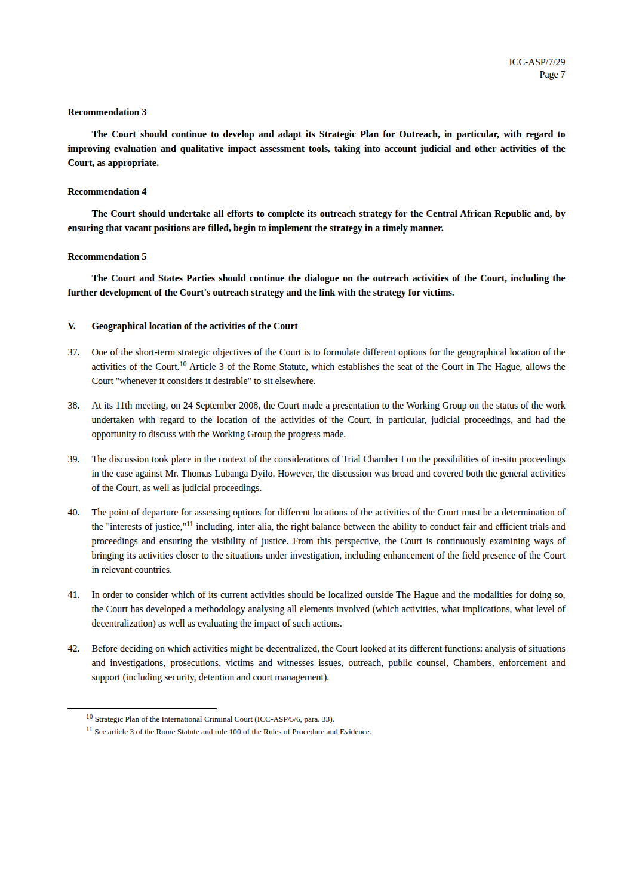ICC-ASP/7/29
Page 7
Recommendation 3
The Court should continue to develop and adapt its Strategic Plan for Outreach, in particular, with regard to improving evaluation and qualitative impact assessment tools, taking into account judicial and other activities of the Court, as appropriate.
Recommendation 4
The Court should undertake all efforts to complete its outreach strategy for the Central African Republic and, by ensuring that vacant positions are filled, begin to implement the strategy in a timely manner.
Recommendation 5
The Court and States Parties should continue the dialogue on the outreach activities of the Court, including the further development of the Court's outreach strategy and the link with the strategy for victims.
V. Geographical location of the activities of the Court
37. One of the short-term strategic objectives of the Court is to formulate different options for the geographical location of the activities of the Court.10 Article 3 of the Rome Statute, which establishes the seat of the Court in The Hague, allows the Court "whenever it considers it desirable" to sit elsewhere.
38. At its 11th meeting, on 24 September 2008, the Court made a presentation to the Working Group on the status of the work undertaken with regard to the location of the activities of the Court, in particular, judicial proceedings, and had the opportunity to discuss with the Working Group the progress made.
39. The discussion took place in the context of the considerations of Trial Chamber I on the possibilities of in-situ proceedings in the case against Mr. Thomas Lubanga Dyilo. However, the discussion was broad and covered both the general activities of the Court, as well as judicial proceedings.
40. The point of departure for assessing options for different locations of the activities of the Court must be a determination of the "interests of justice,"11 including, inter alia, the right balance between the ability to conduct fair and efficient trials and proceedings and ensuring the visibility of justice. From this perspective, the Court is continuously examining ways of bringing its activities closer to the situations under investigation, including enhancement of the field presence of the Court in relevant countries.
41. In order to consider which of its current activities should be localized outside The Hague and the modalities for doing so, the Court has developed a methodology analysing all elements involved (which activities, what implications, what level of decentralization) as well as evaluating the impact of such actions.
42. Before deciding on which activities might be decentralized, the Court looked at its different functions: analysis of situations and investigations, prosecutions, victims and witnesses issues, outreach, public counsel, Chambers, enforcement and support (including security, detention and court management).
10 Strategic Plan of the International Criminal Court (ICC-ASP/5/6, para. 33).
11 See article 3 of the Rome Statute and rule 100 of the Rules of Procedure and Evidence.